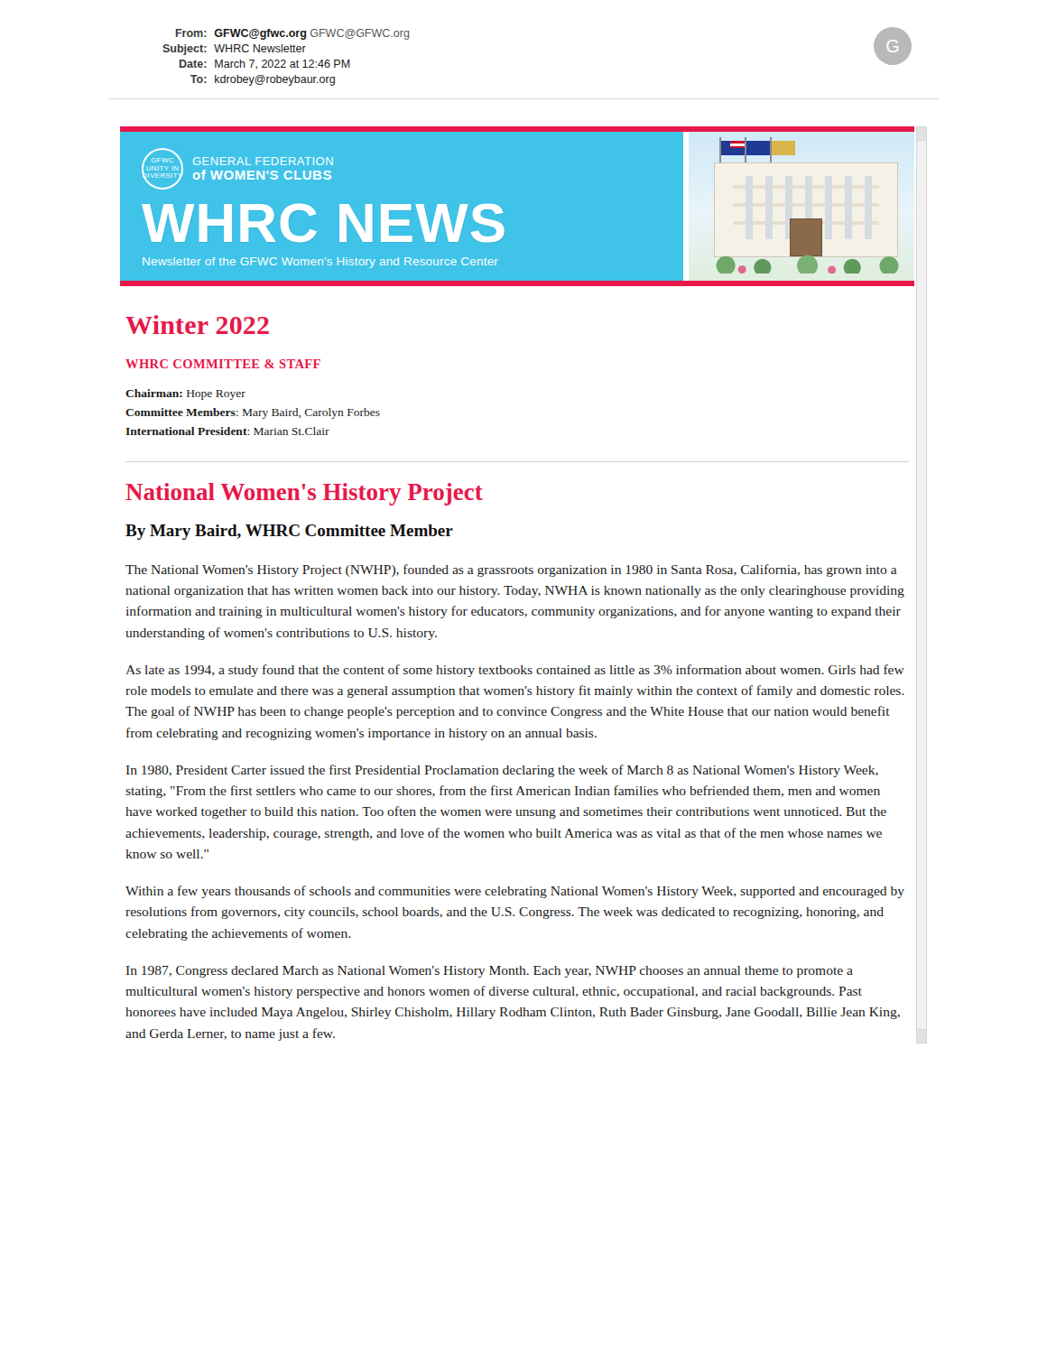From:
GFWC@gfwc.org GFWC@GFWC.org
Subject:
WHRC Newsletter
Date:
March 7, 2022 at 12:46 PM
To:
kdrobey@robeybaur.org
G
GFWC
UNITY IN
DIVERSITY
GENERAL FEDERATION
of WOMEN'S CLUBS
WHRC NEWS
Newsletter of the GFWC Women's History and Resource Center
Winter 2022
WHRC COMMITTEE & STAFF
Chairman: Hope Royer
Committee Members: Mary Baird, Carolyn Forbes
International President: Marian St.Clair
National Women's History Project
By Mary Baird, WHRC Committee Member
The National Women's History Project (NWHP), founded as a grassroots organization in 1980 in Santa Rosa, California, has grown into a national organization that has written women back into our history. Today, NWHA is known nationally as the only clearinghouse providing information and training in multicultural women's history for educators, community organizations, and for anyone wanting to expand their understanding of women's contributions to U.S. history.
As late as 1994, a study found that the content of some history textbooks contained as little as 3% information about women. Girls had few role models to emulate and there was a general assumption that women's history fit mainly within the context of family and domestic roles. The goal of NWHP has been to change people's perception and to convince Congress and the White House that our nation would benefit from celebrating and recognizing women's importance in history on an annual basis.
In 1980, President Carter issued the first Presidential Proclamation declaring the week of March 8 as National Women's History Week, stating, "From the first settlers who came to our shores, from the first American Indian families who befriended them, men and women have worked together to build this nation. Too often the women were unsung and sometimes their contributions went unnoticed. But the achievements, leadership, courage, strength, and love of the women who built America was as vital as that of the men whose names we know so well."
Within a few years thousands of schools and communities were celebrating National Women's History Week, supported and encouraged by resolutions from governors, city councils, school boards, and the U.S. Congress. The week was dedicated to recognizing, honoring, and celebrating the achievements of women.
In 1987, Congress declared March as National Women's History Month. Each year, NWHP chooses an annual theme to promote a multicultural women's history perspective and honors women of diverse cultural, ethnic, occupational, and racial backgrounds. Past honorees have included Maya Angelou, Shirley Chisholm, Hillary Rodham Clinton, Ruth Bader Ginsburg, Jane Goodall, Billie Jean King, and Gerda Lerner, to name just a few.